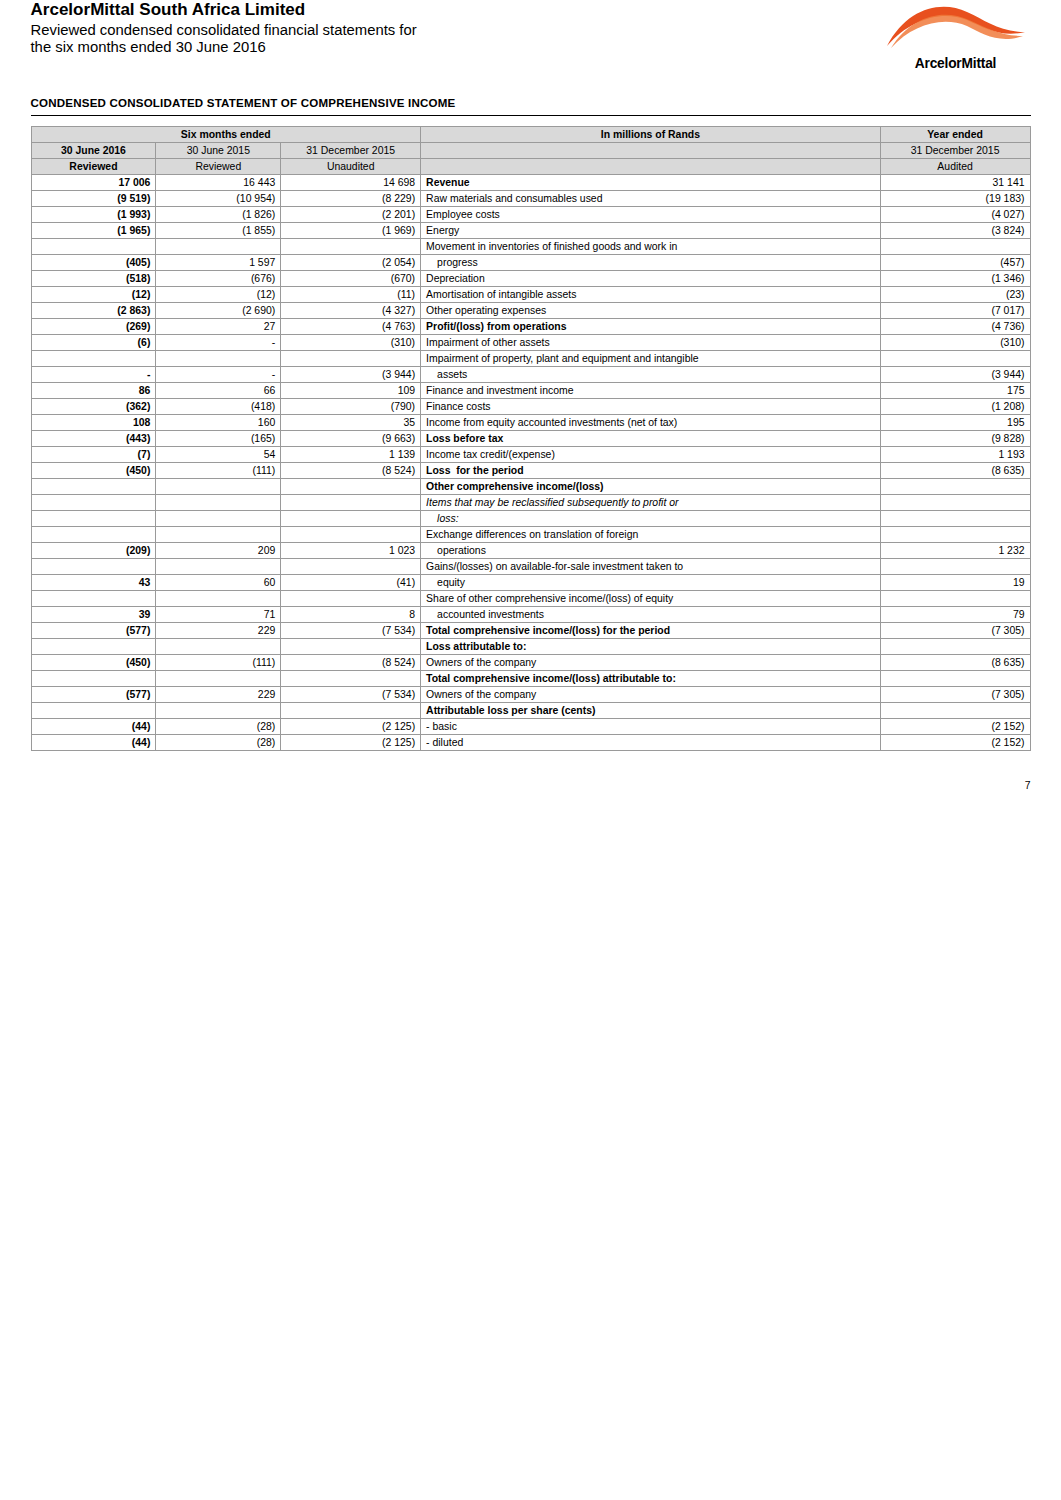ArcelorMittal South Africa Limited
Reviewed condensed consolidated financial statements for
the six months ended 30 June 2016
ArcelorMittal
CONDENSED CONSOLIDATED STATEMENT OF COMPREHENSIVE INCOME
| Six months ended | In millions of Rands | Year ended |
| --- | --- | --- |
| 30 June 2016 | 30 June 2015 | 31 December 2015 | | 31 December 2015 |
| Reviewed | Reviewed | Unaudited | | Audited |
| 17 006 | 16 443 | 14 698 | Revenue | 31 141 |
| (9 519) | (10 954) | (8 229) | Raw materials and consumables used | (19 183) |
| (1 993) | (1 826) | (2 201) | Employee costs | (4 027) |
| (1 965) | (1 855) | (1 969) | Energy | (3 824) |
| | | | Movement in inventories of finished goods and work in | |
| (405) | 1 597 | (2 054) | progress | (457) |
| (518) | (676) | (670) | Depreciation | (1 346) |
| (12) | (12) | (11) | Amortisation of intangible assets | (23) |
| (2 863) | (2 690) | (4 327) | Other operating expenses | (7 017) |
| (269) | 27 | (4 763) | Profit/(loss) from operations | (4 736) |
| (6) | - | (310) | Impairment of other assets | (310) |
| | | | Impairment of property, plant and equipment and intangible | |
| - | - | (3 944) | assets | (3 944) |
| 86 | 66 | 109 | Finance and investment income | 175 |
| (362) | (418) | (790) | Finance costs | (1 208) |
| 108 | 160 | 35 | Income from equity accounted investments (net of tax) | 195 |
| (443) | (165) | (9 663) | Loss before tax | (9 828) |
| (7) | 54 | 1 139 | Income tax credit/(expense) | 1 193 |
| (450) | (111) | (8 524) | Loss for the period | (8 635) |
| | | | Other comprehensive income/(loss) | |
| | | | Items that may be reclassified subsequently to profit or | |
| | | | loss: | |
| | | | Exchange differences on translation of foreign | |
| (209) | 209 | 1 023 | operations | 1 232 |
| | | | Gains/(losses) on available-for-sale investment taken to | |
| 43 | 60 | (41) | equity | 19 |
| | | | Share of other comprehensive income/(loss) of equity | |
| 39 | 71 | 8 | accounted investments | 79 |
| (577) | 229 | (7 534) | Total comprehensive income/(loss) for the period | (7 305) |
| | | | Loss attributable to: | |
| (450) | (111) | (8 524) | Owners of the company | (8 635) |
| | | | Total comprehensive income/(loss) attributable to: | |
| (577) | 229 | (7 534) | Owners of the company | (7 305) |
| | | | Attributable loss per share (cents) | |
| (44) | (28) | (2 125) | - basic | (2 152) |
| (44) | (28) | (2 125) | - diluted | (2 152) |
7